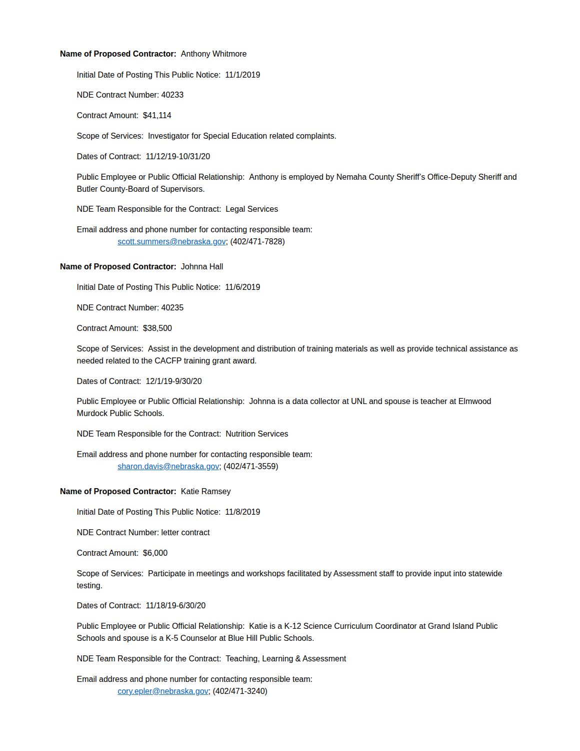Name of Proposed Contractor: Anthony Whitmore
Initial Date of Posting This Public Notice: 11/1/2019
NDE Contract Number: 40233
Contract Amount: $41,114
Scope of Services: Investigator for Special Education related complaints.
Dates of Contract: 11/12/19-10/31/20
Public Employee or Public Official Relationship: Anthony is employed by Nemaha County Sheriff’s Office-Deputy Sheriff and Butler County-Board of Supervisors.
NDE Team Responsible for the Contract: Legal Services
Email address and phone number for contacting responsible team: scott.summers@nebraska.gov; (402/471-7828)
Name of Proposed Contractor: Johnna Hall
Initial Date of Posting This Public Notice: 11/6/2019
NDE Contract Number: 40235
Contract Amount: $38,500
Scope of Services: Assist in the development and distribution of training materials as well as provide technical assistance as needed related to the CACFP training grant award.
Dates of Contract: 12/1/19-9/30/20
Public Employee or Public Official Relationship: Johnna is a data collector at UNL and spouse is teacher at Elmwood Murdock Public Schools.
NDE Team Responsible for the Contract: Nutrition Services
Email address and phone number for contacting responsible team: sharon.davis@nebraska.gov; (402/471-3559)
Name of Proposed Contractor: Katie Ramsey
Initial Date of Posting This Public Notice: 11/8/2019
NDE Contract Number: letter contract
Contract Amount: $6,000
Scope of Services: Participate in meetings and workshops facilitated by Assessment staff to provide input into statewide testing.
Dates of Contract: 11/18/19-6/30/20
Public Employee or Public Official Relationship: Katie is a K-12 Science Curriculum Coordinator at Grand Island Public Schools and spouse is a K-5 Counselor at Blue Hill Public Schools.
NDE Team Responsible for the Contract: Teaching, Learning & Assessment
Email address and phone number for contacting responsible team: cory.epler@nebraska.gov; (402/471-3240)